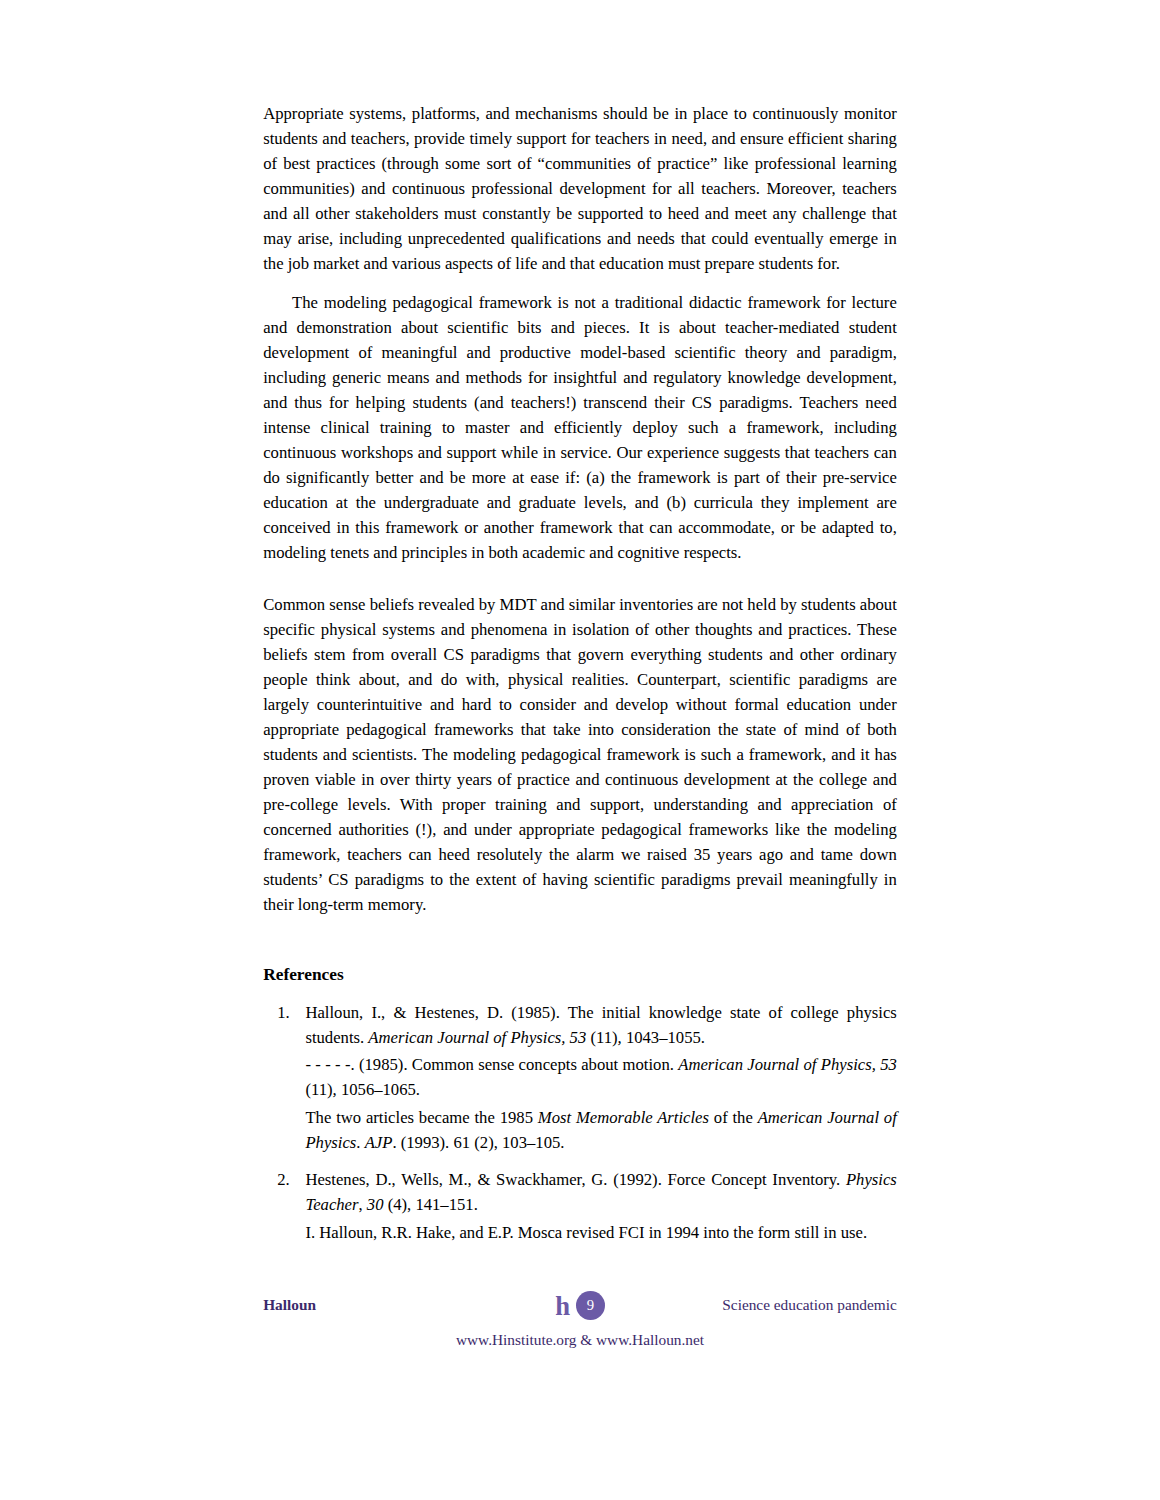Appropriate systems, platforms, and mechanisms should be in place to continuously monitor students and teachers, provide timely support for teachers in need, and ensure efficient sharing of best practices (through some sort of “communities of practice” like professional learning communities) and continuous professional development for all teachers. Moreover, teachers and all other stakeholders must constantly be supported to heed and meet any challenge that may arise, including unprecedented qualifications and needs that could eventually emerge in the job market and various aspects of life and that education must prepare students for.
The modeling pedagogical framework is not a traditional didactic framework for lecture and demonstration about scientific bits and pieces. It is about teacher-mediated student development of meaningful and productive model-based scientific theory and paradigm, including generic means and methods for insightful and regulatory knowledge development, and thus for helping students (and teachers!) transcend their CS paradigms. Teachers need intense clinical training to master and efficiently deploy such a framework, including continuous workshops and support while in service. Our experience suggests that teachers can do significantly better and be more at ease if: (a) the framework is part of their pre-service education at the undergraduate and graduate levels, and (b) curricula they implement are conceived in this framework or another framework that can accommodate, or be adapted to, modeling tenets and principles in both academic and cognitive respects.
Common sense beliefs revealed by MDT and similar inventories are not held by students about specific physical systems and phenomena in isolation of other thoughts and practices. These beliefs stem from overall CS paradigms that govern everything students and other ordinary people think about, and do with, physical realities. Counterpart, scientific paradigms are largely counterintuitive and hard to consider and develop without formal education under appropriate pedagogical frameworks that take into consideration the state of mind of both students and scientists. The modeling pedagogical framework is such a framework, and it has proven viable in over thirty years of practice and continuous development at the college and pre-college levels. With proper training and support, understanding and appreciation of concerned authorities (!), and under appropriate pedagogical frameworks like the modeling framework, teachers can heed resolutely the alarm we raised 35 years ago and tame down students’ CS paradigms to the extent of having scientific paradigms prevail meaningfully in their long-term memory.
References
Halloun, I., & Hestenes, D. (1985). The initial knowledge state of college physics students. American Journal of Physics, 53 (11), 1043–1055.
- - - - -. (1985). Common sense concepts about motion. American Journal of Physics, 53 (11), 1056–1065.
The two articles became the 1985 Most Memorable Articles of the American Journal of Physics. AJP. (1993). 61 (2), 103–105.
Hestenes, D., Wells, M., & Swackhamer, G. (1992). Force Concept Inventory. Physics Teacher, 30 (4), 141–151.
I. Halloun, R.R. Hake, and E.P. Mosca revised FCI in 1994 into the form still in use.
Halloun
h 9
Science education pandemic
www.Hinstitute.org & www.Halloun.net